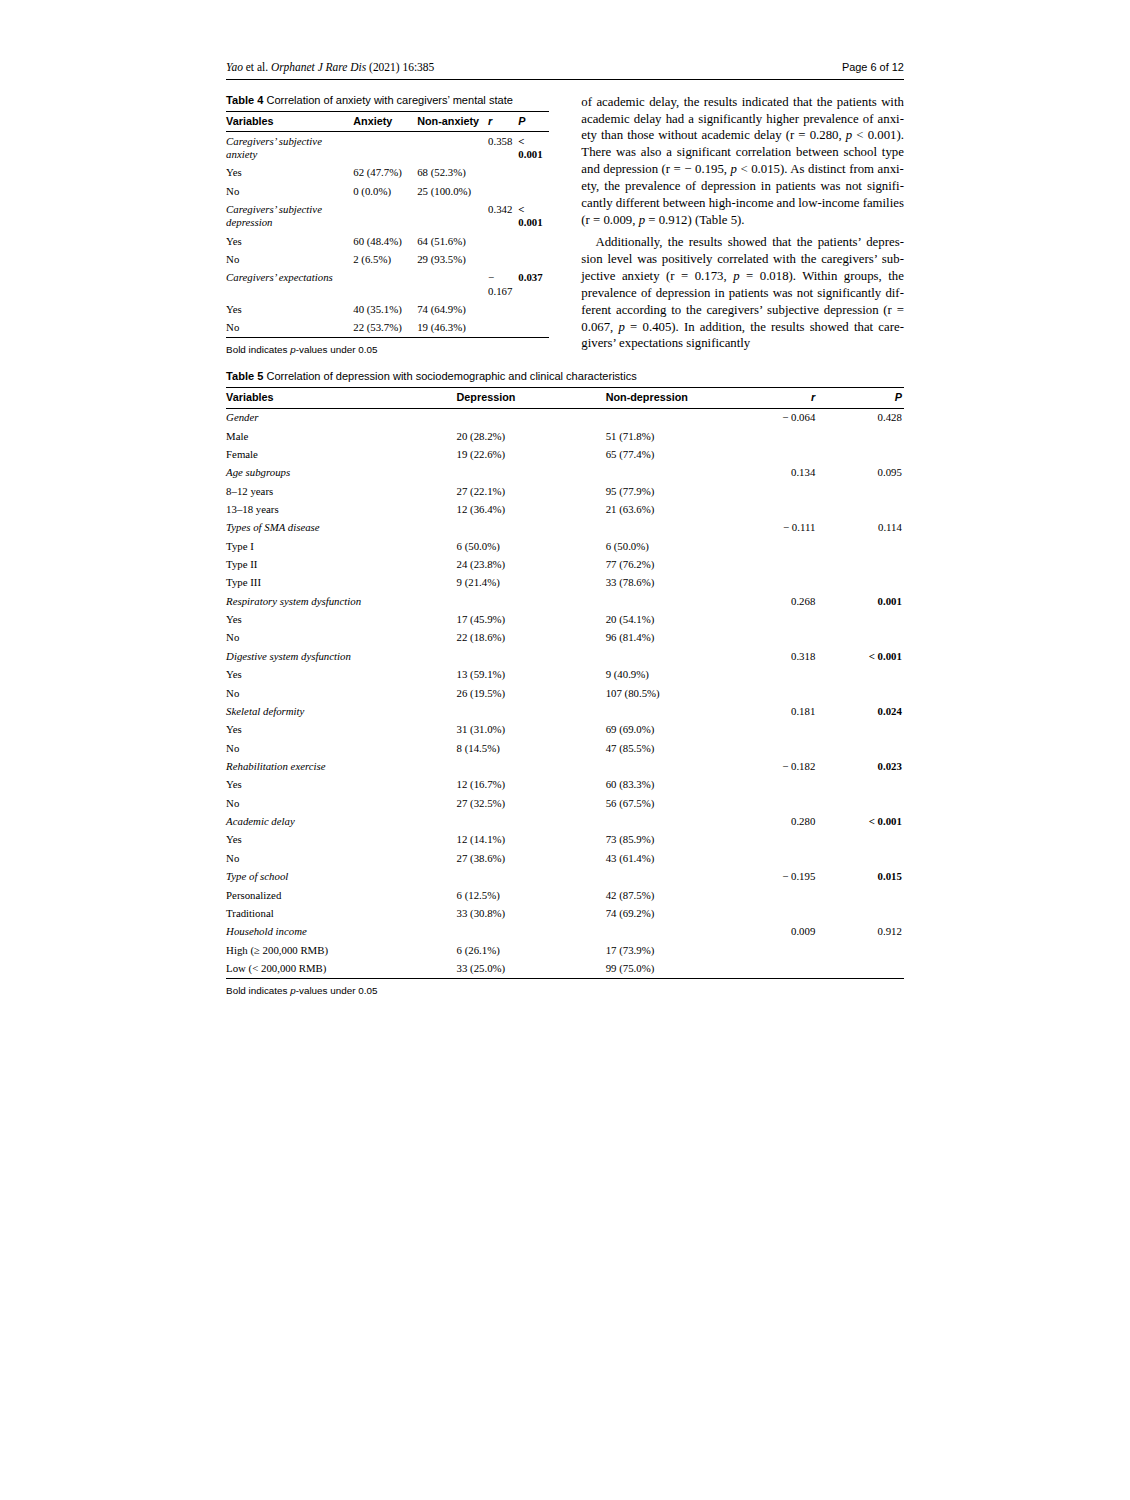Yao et al. Orphanet J Rare Dis (2021) 16:385
Page 6 of 12
Table 4 Correlation of anxiety with caregivers’ mental state
| Variables | Anxiety | Non-anxiety | r | P |
| --- | --- | --- | --- | --- |
| Caregivers’ subjective anxiety | | | 0.358 | < 0.001 |
| Yes | 62 (47.7%) | 68 (52.3%) | | |
| No | 0 (0.0%) | 25 (100.0%) | | |
| Caregivers’ subjective depression | | | 0.342 | < 0.001 |
| Yes | 60 (48.4%) | 64 (51.6%) | | |
| No | 2 (6.5%) | 29 (93.5%) | | |
| Caregivers’ expectations | | | − 0.167 | 0.037 |
| Yes | 40 (35.1%) | 74 (64.9%) | | |
| No | 22 (53.7%) | 19 (46.3%) | | |
Bold indicates p-values under 0.05
of academic delay, the results indicated that the patients with academic delay had a significantly higher prevalence of anxiety than those without academic delay (r = 0.280, p < 0.001). There was also a significant correlation between school type and depression (r = − 0.195, p < 0.015). As distinct from anxiety, the prevalence of depression in patients was not significantly different between high-income and low-income families (r = 0.009, p = 0.912) (Table 5).
Additionally, the results showed that the patients’ depression level was positively correlated with the caregivers’ subjective anxiety (r = 0.173, p = 0.018). Within groups, the prevalence of depression in patients was not significantly different according to the caregivers’ subjective depression (r = 0.067, p = 0.405). In addition, the results showed that caregivers’ expectations significantly
Table 5 Correlation of depression with sociodemographic and clinical characteristics
| Variables | Depression | Non-depression | r | P |
| --- | --- | --- | --- | --- |
| Gender | | | − 0.064 | 0.428 |
| Male | 20 (28.2%) | 51 (71.8%) | | |
| Female | 19 (22.6%) | 65 (77.4%) | | |
| Age subgroups | | | 0.134 | 0.095 |
| 8–12 years | 27 (22.1%) | 95 (77.9%) | | |
| 13–18 years | 12 (36.4%) | 21 (63.6%) | | |
| Types of SMA disease | | | − 0.111 | 0.114 |
| Type I | 6 (50.0%) | 6 (50.0%) | | |
| Type II | 24 (23.8%) | 77 (76.2%) | | |
| Type III | 9 (21.4%) | 33 (78.6%) | | |
| Respiratory system dysfunction | | | 0.268 | 0.001 |
| Yes | 17 (45.9%) | 20 (54.1%) | | |
| No | 22 (18.6%) | 96 (81.4%) | | |
| Digestive system dysfunction | | | 0.318 | < 0.001 |
| Yes | 13 (59.1%) | 9 (40.9%) | | |
| No | 26 (19.5%) | 107 (80.5%) | | |
| Skeletal deformity | | | 0.181 | 0.024 |
| Yes | 31 (31.0%) | 69 (69.0%) | | |
| No | 8 (14.5%) | 47 (85.5%) | | |
| Rehabilitation exercise | | | − 0.182 | 0.023 |
| Yes | 12 (16.7%) | 60 (83.3%) | | |
| No | 27 (32.5%) | 56 (67.5%) | | |
| Academic delay | | | 0.280 | < 0.001 |
| Yes | 12 (14.1%) | 73 (85.9%) | | |
| No | 27 (38.6%) | 43 (61.4%) | | |
| Type of school | | | − 0.195 | 0.015 |
| Personalized | 6 (12.5%) | 42 (87.5%) | | |
| Traditional | 33 (30.8%) | 74 (69.2%) | | |
| Household income | | | 0.009 | 0.912 |
| High (≥ 200,000 RMB) | 6 (26.1%) | 17 (73.9%) | | |
| Low (< 200,000 RMB) | 33 (25.0%) | 99 (75.0%) | | |
Bold indicates p-values under 0.05